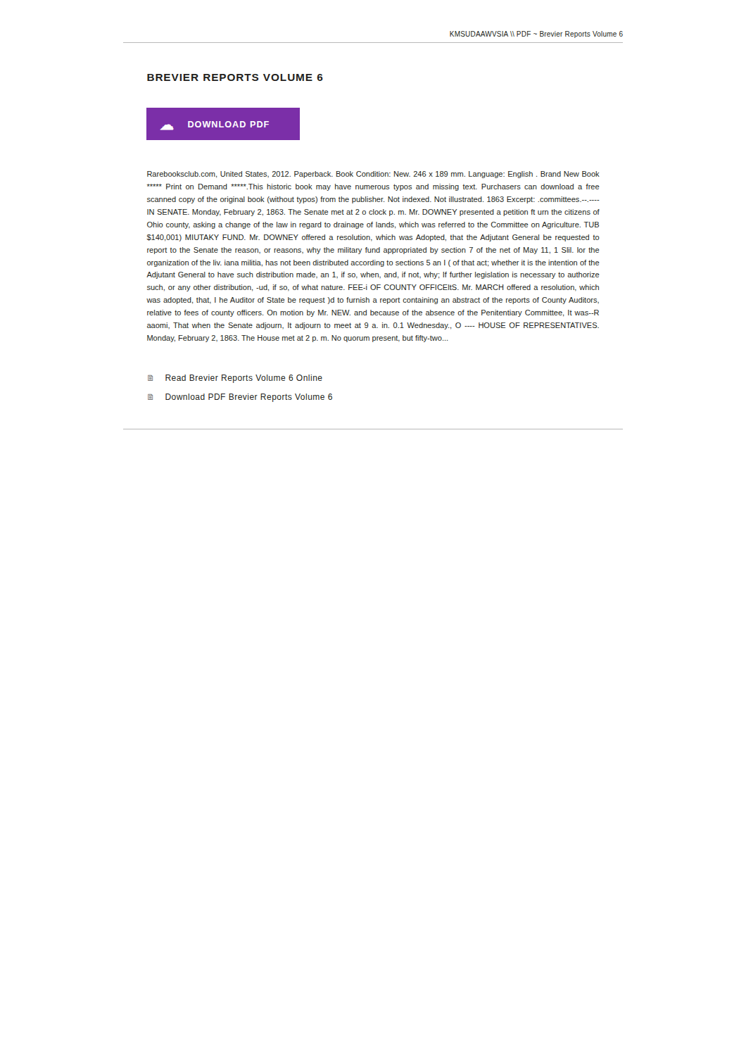KMSUDAAWVSIA \\ PDF ~ Brevier Reports Volume 6
BREVIER REPORTS VOLUME 6
☁DOWNLOAD PDF
Rarebooksclub.com, United States, 2012. Paperback. Book Condition: New. 246 x 189 mm. Language: English . Brand New Book ***** Print on Demand *****.This historic book may have numerous typos and missing text. Purchasers can download a free scanned copy of the original book (without typos) from the publisher. Not indexed. Not illustrated. 1863 Excerpt: .committees.--.----IN SENATE. Monday, February 2, 1863. The Senate met at 2 o clock p. m. Mr. DOWNEY presented a petition ft urn the citizens of Ohio county, asking a change of the law in regard to drainage of lands, which was referred to the Committee on Agriculture. TUB $140,001) MIUTAKY FUND. Mr. DOWNEY offered a resolution, which was Adopted, that the Adjutant General be requested to report to the Senate the reason, or reasons, why the military fund appropriated by section 7 of the net of May 11, 1 Slil. lor the organization of the liv. iana militia, has not been distributed according to sections 5 an I ( of that act; whether it is the intention of the Adjutant General to have such distribution made, an 1, if so, when, and, if not, why; If further legislation is necessary to authorize such, or any other distribution, -ud, if so, of what nature. FEE-i OF COUNTY OFFICEltS. Mr. MARCH offered a resolution, which was adopted, that, I he Auditor of State be request )d to furnish a report containing an abstract of the reports of County Auditors, relative to fees of county officers. On motion by Mr. NEW. and because of the absence of the Penitentiary Committee, It was--R aaomi, That when the Senate adjourn, It adjourn to meet at 9 a. in. 0.1 Wednesday., O ---- HOUSE OF REPRESENTATIVES. Monday, February 2, 1863. The House met at 2 p. m. No quorum present, but fifty-two...
Read Brevier Reports Volume 6 Online
Download PDF Brevier Reports Volume 6